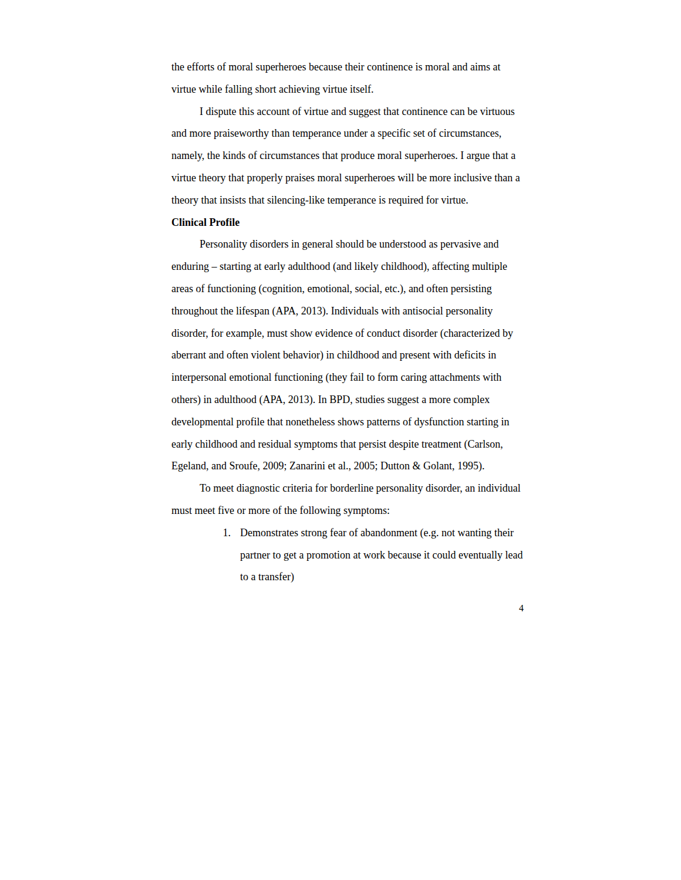the efforts of moral superheroes because their continence is moral and aims at virtue while falling short achieving virtue itself.
I dispute this account of virtue and suggest that continence can be virtuous and more praiseworthy than temperance under a specific set of circumstances, namely, the kinds of circumstances that produce moral superheroes. I argue that a virtue theory that properly praises moral superheroes will be more inclusive than a theory that insists that silencing-like temperance is required for virtue.
Clinical Profile
Personality disorders in general should be understood as pervasive and enduring – starting at early adulthood (and likely childhood), affecting multiple areas of functioning (cognition, emotional, social, etc.), and often persisting throughout the lifespan (APA, 2013). Individuals with antisocial personality disorder, for example, must show evidence of conduct disorder (characterized by aberrant and often violent behavior) in childhood and present with deficits in interpersonal emotional functioning (they fail to form caring attachments with others) in adulthood (APA, 2013). In BPD, studies suggest a more complex developmental profile that nonetheless shows patterns of dysfunction starting in early childhood and residual symptoms that persist despite treatment (Carlson, Egeland, and Sroufe, 2009; Zanarini et al., 2005; Dutton & Golant, 1995).
To meet diagnostic criteria for borderline personality disorder, an individual must meet five or more of the following symptoms:
Demonstrates strong fear of abandonment (e.g. not wanting their partner to get a promotion at work because it could eventually lead to a transfer)
4